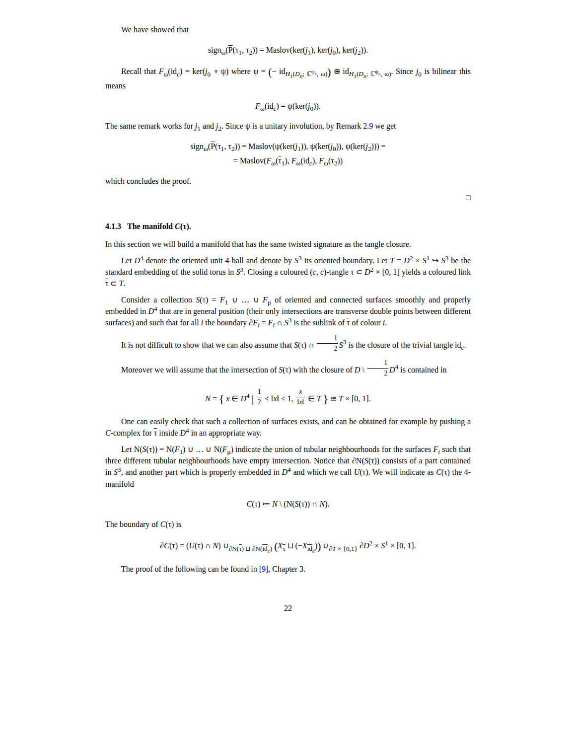We have showed that
signω(P(τ1, τ2)) = Maslov(ker(j1), ker(j0), ker(j2)).
Recall that Fω(idc) = ker(j0 ∘ ψ) where ψ = (− idH1(Dn; ℂψc, ω)) ⊕ idH1(Dn; ℂψc, ω). Since j0 is bilinear this means
Fω(idc) = ψ(ker(j0)).
The same remark works for j1 and j2. Since ψ is a unitary involution, by Remark 2.9 we get
signω(P(τ1, τ2)) = Maslov(ψ(ker(j1)), ψ(ker(j0)), ψ(ker(j2))) =
= Maslov(Fω(τ1), Fω(idc), Fω(τ2))
which concludes the proof.
□
4.1.3 The manifold C(τ).
In this section we will build a manifold that has the same twisted signature as the tangle closure.
Let D4 denote the oriented unit 4-ball and denote by S3 its oriented boundary. Let T = D2 × S1 ↪ S3 be the standard embedding of the solid torus in S3. Closing a coloured (c, c)-tangle τ ⊂ D2 × [0, 1] yields a coloured link τ ⊂ T.
Consider a collection S(τ) = F1 ∪ … ∪ Fμ of oriented and connected surfaces smoothly and properly embedded in D4 that are in general position (their only intersections are transverse double points between different surfaces) and such that for all i the boundary ∂Fi = Fi ∩ S3 is the sublink of τ of colour i.
It is not difficult to show that we can also assume that S(τ) ∩ 12 S3 is the closure of the trivial tangle idc.
Moreover we will assume that the intersection of S(τ) with the closure of D \ 12 D4 is contained in
N = { x ∈ D4 | 12 ≤ ‖x‖ ≤ 1, x‖x‖ ∈ T } ≅ T × [0, 1].
One can easily check that such a collection of surfaces exists, and can be obtained for example by pushing a C-complex for τ inside D4 in an appropriate way.
Let N(S(τ)) = N(F1) ∪ … ∪ N(Fμ) indicate the union of tubular neighbourhoods for the surfaces Fi such that three different tubular neighbourhoods have empty intersection. Notice that ∂N(S(τ)) consists of a part contained in S3, and another part which is properly embedded in D4 and which we call U(τ). We will indicate as C(τ) the 4-manifold
C(τ) ≔ N \ (N(S(τ)) ∩ N).
The boundary of C(τ) is
∂C(τ) = (U(τ) ∩ N) ∪∂N(τ) ⊔ ∂N(idc) (Xτ ⊔ (−Xidc)) ∪∂T × {0,1} ∂D2 × S1 × [0, 1].
The proof of the following can be found in [9], Chapter 3.
22